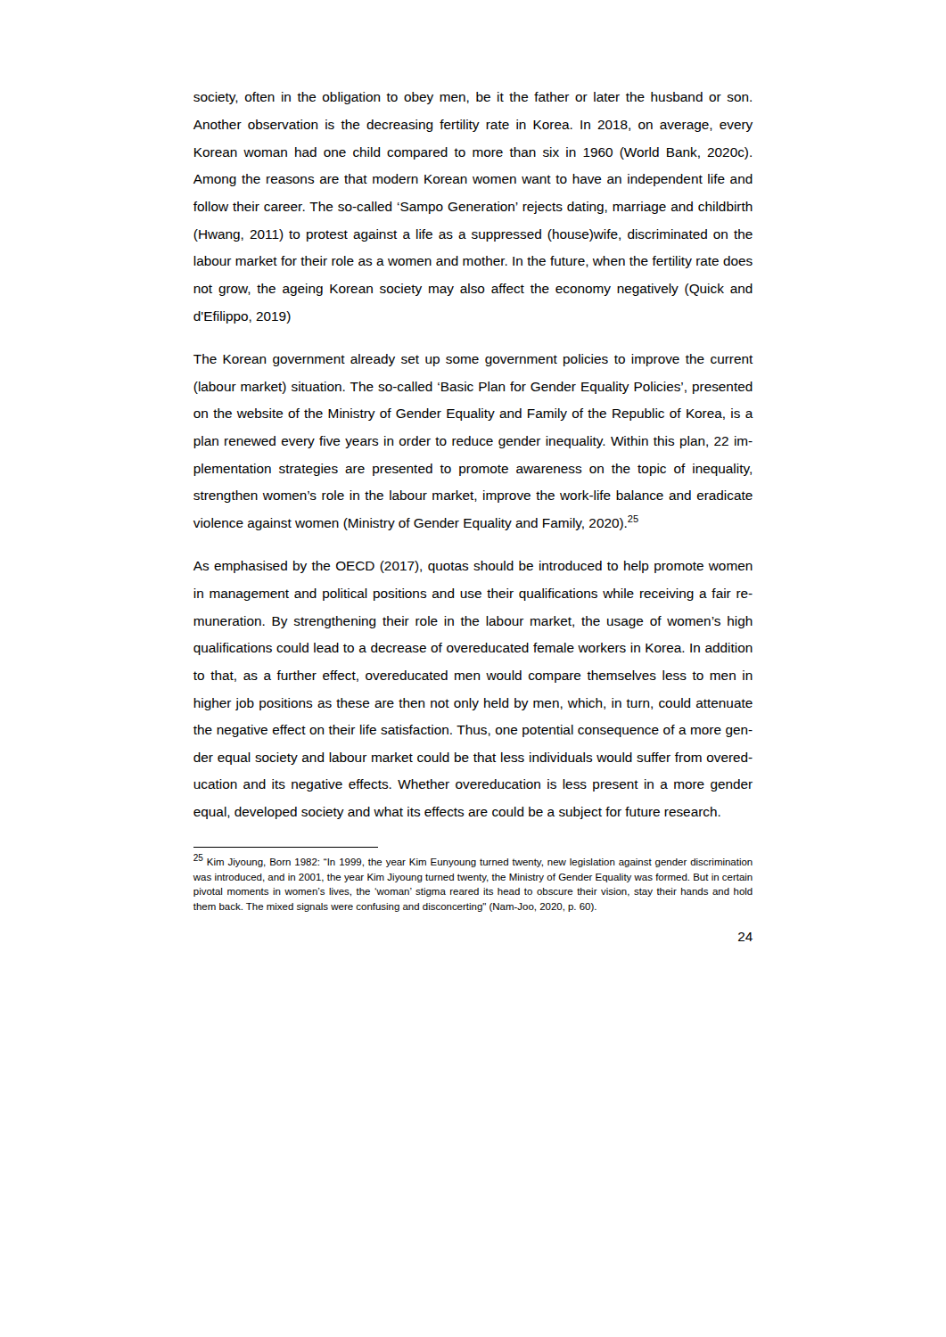society, often in the obligation to obey men, be it the father or later the husband or son. Another observation is the decreasing fertility rate in Korea. In 2018, on average, every Korean woman had one child compared to more than six in 1960 (World Bank, 2020c). Among the reasons are that modern Korean women want to have an independent life and follow their career. The so-called ‘Sampo Generation’ rejects dating, marriage and childbirth (Hwang, 2011) to protest against a life as a suppressed (house)wife, discriminated on the labour market for their role as a women and mother. In the future, when the fertility rate does not grow, the ageing Korean society may also affect the economy negatively (Quick and d'Efilippo, 2019)
The Korean government already set up some government policies to improve the current (labour market) situation. The so-called ‘Basic Plan for Gender Equality Policies’, presented on the website of the Ministry of Gender Equality and Family of the Republic of Korea, is a plan renewed every five years in order to reduce gender inequality. Within this plan, 22 implementation strategies are presented to promote awareness on the topic of inequality, strengthen women’s role in the labour market, improve the work-life balance and eradicate violence against women (Ministry of Gender Equality and Family, 2020).25
As emphasised by the OECD (2017), quotas should be introduced to help promote women in management and political positions and use their qualifications while receiving a fair remuneration. By strengthening their role in the labour market, the usage of women’s high qualifications could lead to a decrease of overeducated female workers in Korea. In addition to that, as a further effect, overeducated men would compare themselves less to men in higher job positions as these are then not only held by men, which, in turn, could attenuate the negative effect on their life satisfaction. Thus, one potential consequence of a more gender equal society and labour market could be that less individuals would suffer from overeducation and its negative effects. Whether overeducation is less present in a more gender equal, developed society and what its effects are could be a subject for future research.
25 Kim Jiyoung, Born 1982: “In 1999, the year Kim Eunyoung turned twenty, new legislation against gender discrimination was introduced, and in 2001, the year Kim Jiyoung turned twenty, the Ministry of Gender Equality was formed. But in certain pivotal moments in women’s lives, the ‘woman’ stigma reared its head to obscure their vision, stay their hands and hold them back. The mixed signals were confusing and disconcerting" (Nam-Joo, 2020, p. 60).
24